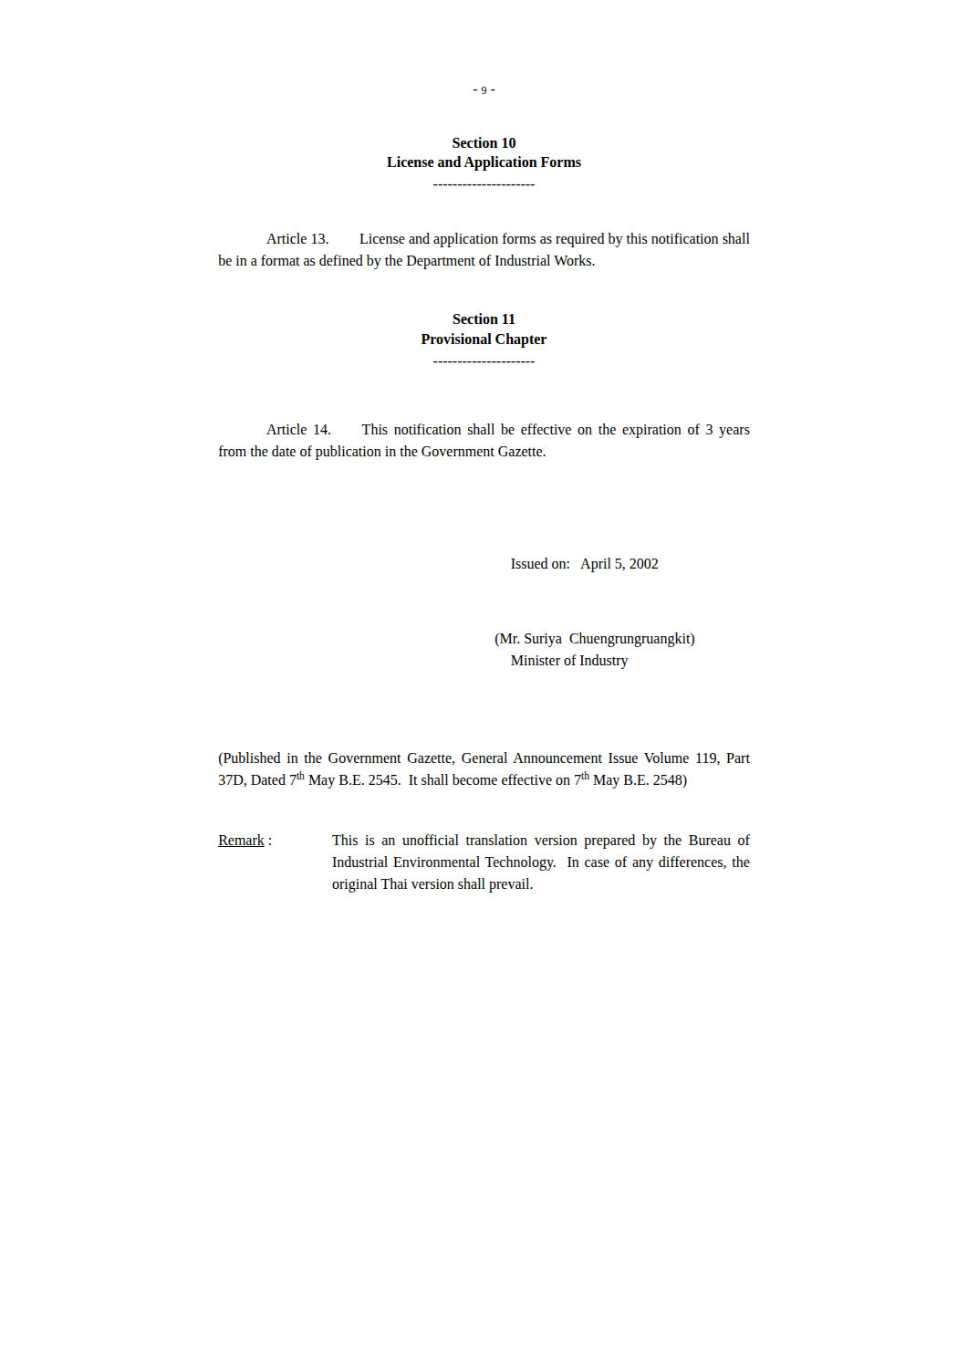- 9 -
Section 10
License and Application Forms
---------------------
Article 13. License and application forms as required by this notification shall be in a format as defined by the Department of Industrial Works.
Section 11
Provisional Chapter
---------------------
Article 14. This notification shall be effective on the expiration of 3 years from the date of publication in the Government Gazette.
Issued on: April 5, 2002
(Mr. Suriya Chuengrungruangkit) Minister of Industry
(Published in the Government Gazette, General Announcement Issue Volume 119, Part 37D, Dated 7th May B.E. 2545. It shall become effective on 7th May B.E. 2548)
| Remark : | | This is an unofficial translation version prepared by the Bureau of Industrial Environmental Technology. In case of any differences, the original Thai version shall prevail. |